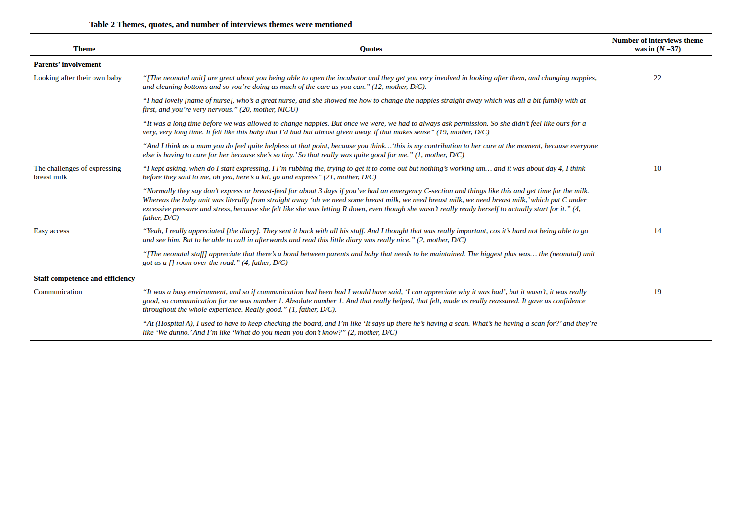Table 2 Themes, quotes, and number of interviews themes were mentioned
| Theme | Quotes | Number of interviews theme was in ( N =37) |
| --- | --- | --- |
| Parents’ involvement |
| Looking after their own baby | “[The neonatal unit] are great about you being able to open the incubator and they get you very involved in looking after them, and changing nappies, and cleaning bottoms and so you’re doing as much of the care as you can.” (12, mother, D/C). “I had lovely [name of nurse], who’s a great nurse, and she showed me how to change the nappies straight away which was all a bit fumbly with at first, and you’re very nervous.” (20, mother, NICU) “It was a long time before we was allowed to change nappies. But once we were, we had to always ask permission. So she didn’t feel like ours for a very, very long time. It felt like this baby that I’d had but almost given away, if that makes sense” (19, mother, D/C) “And I think as a mum you do feel quite helpless at that point, because you think…‘this is my contribution to her care at the moment, because everyone else is having to care for her because she’s so tiny.’ So that really was quite good for me.” (1, mother, D/C) | 22 |
| The challenges of expressing breast milk | “I kept asking, when do I start expressing, I I’m rubbing the, trying to get it to come out but nothing’s working um… and it was about day 4, I think before they said to me, oh yea, here’s a kit, go and express” (21, mother, D/C) “Normally they say don’t express or breast-feed for about 3 days if you’ve had an emergency C-section and things like this and get time for the milk. Whereas the baby unit was literally from straight away ‘oh we need some breast milk, we need breast milk, we need breast milk,’ which put C under excessive pressure and stress, because she felt like she was letting R down, even though she wasn’t really ready herself to actually start for it.” (4, father, D/C) | 10 |
| Easy access | “Yeah, I really appreciated [the diary]. They sent it back with all his stuff. And I thought that was really important, cos it’s hard not being able to go and see him. But to be able to call in afterwards and read this little diary was really nice.” (2, mother, D/C) “[The neonatal staff] appreciate that there’s a bond between parents and baby that needs to be maintained. The biggest plus was… the (neonatal) unit got us a [] room over the road.” (4, father, D/C) | 14 |
| Staff competence and efficiency |
| Communication | “It was a busy environment, and so if communication had been bad I would have said, ‘I can appreciate why it was bad’, but it wasn’t, it was really good, so communication for me was number 1. Absolute number 1. And that really helped, that felt, made us really reassured. It gave us confidence throughout the whole experience. Really good.” (1, father, D/C). “At (Hospital A), I used to have to keep checking the board, and I’m like ‘It says up there he’s having a scan. What’s he having a scan for?’ and they’re like ‘We dunno.’ And I’m like ‘What do you mean you don’t know?” (2, mother, D/C) | 19 |